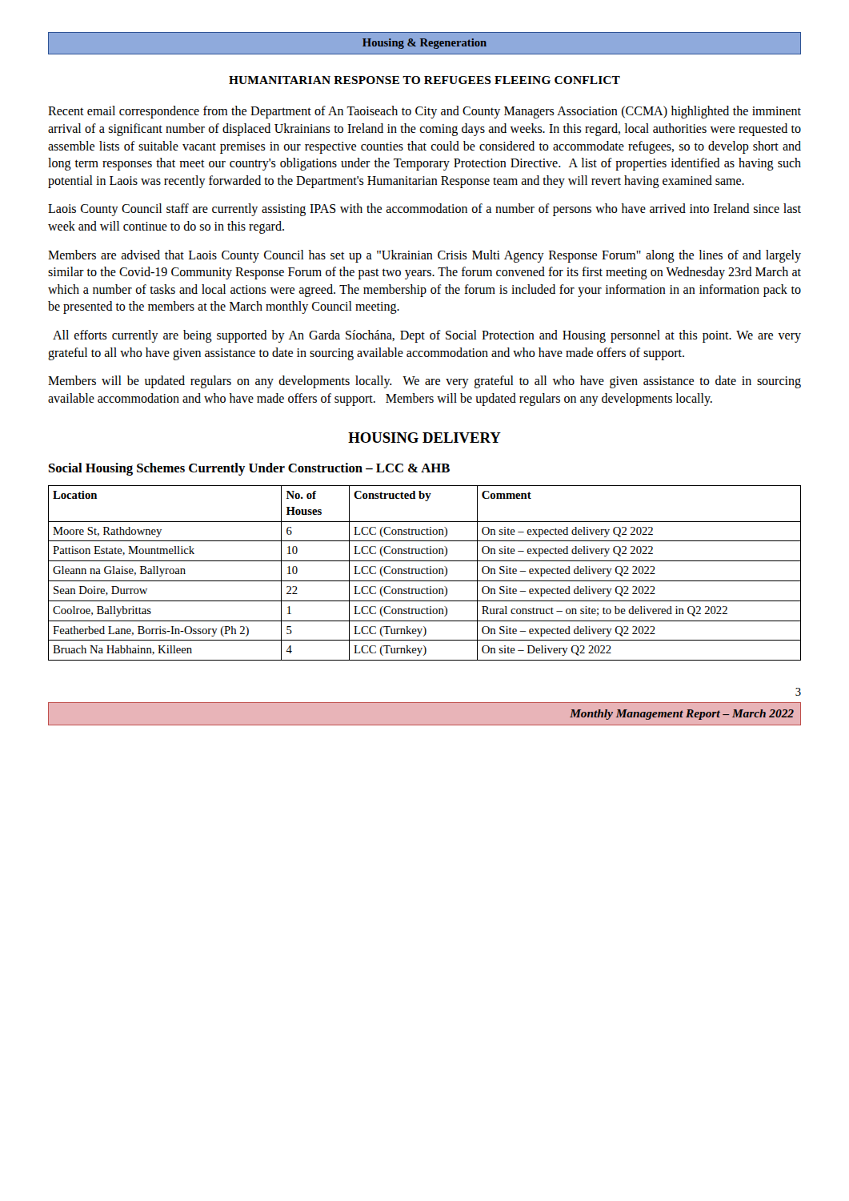Housing & Regeneration
HUMANITARIAN RESPONSE TO REFUGEES FLEEING CONFLICT
Recent email correspondence from the Department of An Taoiseach to City and County Managers Association (CCMA) highlighted the imminent arrival of a significant number of displaced Ukrainians to Ireland in the coming days and weeks. In this regard, local authorities were requested to assemble lists of suitable vacant premises in our respective counties that could be considered to accommodate refugees, so to develop short and long term responses that meet our country's obligations under the Temporary Protection Directive. A list of properties identified as having such potential in Laois was recently forwarded to the Department's Humanitarian Response team and they will revert having examined same.
Laois County Council staff are currently assisting IPAS with the accommodation of a number of persons who have arrived into Ireland since last week and will continue to do so in this regard.
Members are advised that Laois County Council has set up a "Ukrainian Crisis Multi Agency Response Forum" along the lines of and largely similar to the Covid-19 Community Response Forum of the past two years. The forum convened for its first meeting on Wednesday 23rd March at which a number of tasks and local actions were agreed. The membership of the forum is included for your information in an information pack to be presented to the members at the March monthly Council meeting.
All efforts currently are being supported by An Garda Síochána, Dept of Social Protection and Housing personnel at this point. We are very grateful to all who have given assistance to date in sourcing available accommodation and who have made offers of support.
Members will be updated regulars on any developments locally. We are very grateful to all who have given assistance to date in sourcing available accommodation and who have made offers of support. Members will be updated regulars on any developments locally.
HOUSING DELIVERY
Social Housing Schemes Currently Under Construction – LCC & AHB
| Location | No. of Houses | Constructed by | Comment |
| --- | --- | --- | --- |
| Moore St, Rathdowney | 6 | LCC (Construction) | On site – expected delivery Q2 2022 |
| Pattison Estate, Mountmellick | 10 | LCC (Construction) | On site – expected delivery Q2 2022 |
| Gleann na Glaise, Ballyroan | 10 | LCC (Construction) | On Site – expected delivery Q2 2022 |
| Sean Doire, Durrow | 22 | LCC (Construction) | On Site – expected delivery Q2 2022 |
| Coolroe, Ballybrittas | 1 | LCC (Construction) | Rural construct – on site; to be delivered in Q2 2022 |
| Featherbed Lane, Borris-In-Ossory (Ph 2) | 5 | LCC (Turnkey) | On Site – expected delivery Q2 2022 |
| Bruach Na Habhainn, Killeen | 4 | LCC (Turnkey) | On site – Delivery Q2 2022 |
3
Monthly Management Report – March 2022